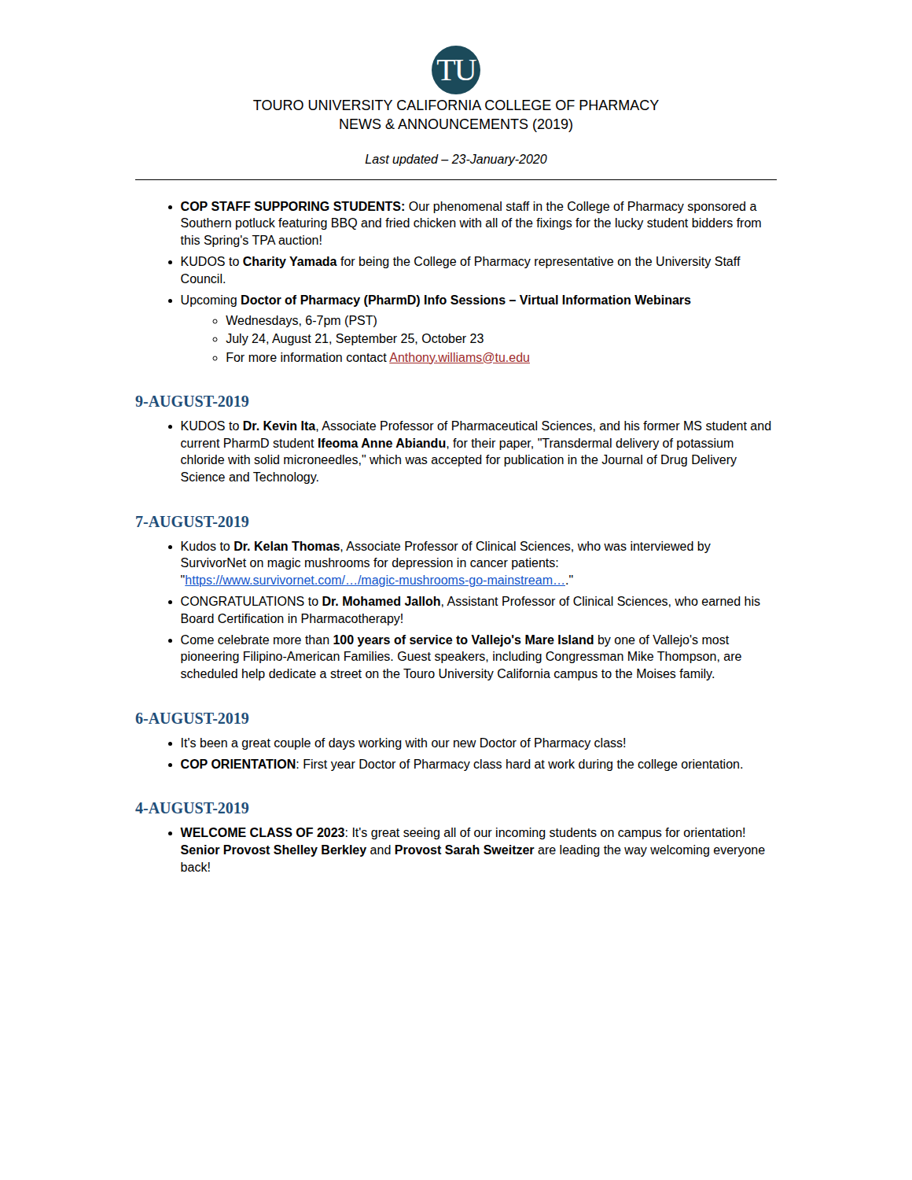TU
TOURO UNIVERSITY CALIFORNIA COLLEGE OF PHARMACY
NEWS & ANNOUNCEMENTS (2019)
Last updated – 23-January-2020
COP STAFF SUPPORING STUDENTS: Our phenomenal staff in the College of Pharmacy sponsored a Southern potluck featuring BBQ and fried chicken with all of the fixings for the lucky student bidders from this Spring's TPA auction!
KUDOS to Charity Yamada for being the College of Pharmacy representative on the University Staff Council.
Upcoming Doctor of Pharmacy (PharmD) Info Sessions – Virtual Information Webinars
Wednesdays, 6-7pm (PST)
July 24, August 21, September 25, October 23
For more information contact Anthony.williams@tu.edu
9-AUGUST-2019
KUDOS to Dr. Kevin Ita, Associate Professor of Pharmaceutical Sciences, and his former MS student and current PharmD student Ifeoma Anne Abiandu, for their paper, "Transdermal delivery of potassium chloride with solid microneedles," which was accepted for publication in the Journal of Drug Delivery Science and Technology.
7-AUGUST-2019
Kudos to Dr. Kelan Thomas, Associate Professor of Clinical Sciences, who was interviewed by SurvivorNet on magic mushrooms for depression in cancer patients: "https://www.survivornet.com/…/magic-mushrooms-go-mainstream…."
CONGRATULATIONS to Dr. Mohamed Jalloh, Assistant Professor of Clinical Sciences, who earned his Board Certification in Pharmacotherapy!
Come celebrate more than 100 years of service to Vallejo's Mare Island by one of Vallejo's most pioneering Filipino-American Families. Guest speakers, including Congressman Mike Thompson, are scheduled help dedicate a street on the Touro University California campus to the Moises family.
6-AUGUST-2019
It's been a great couple of days working with our new Doctor of Pharmacy class!
COP ORIENTATION: First year Doctor of Pharmacy class hard at work during the college orientation.
4-AUGUST-2019
WELCOME CLASS OF 2023: It's great seeing all of our incoming students on campus for orientation! Senior Provost Shelley Berkley and Provost Sarah Sweitzer are leading the way welcoming everyone back!